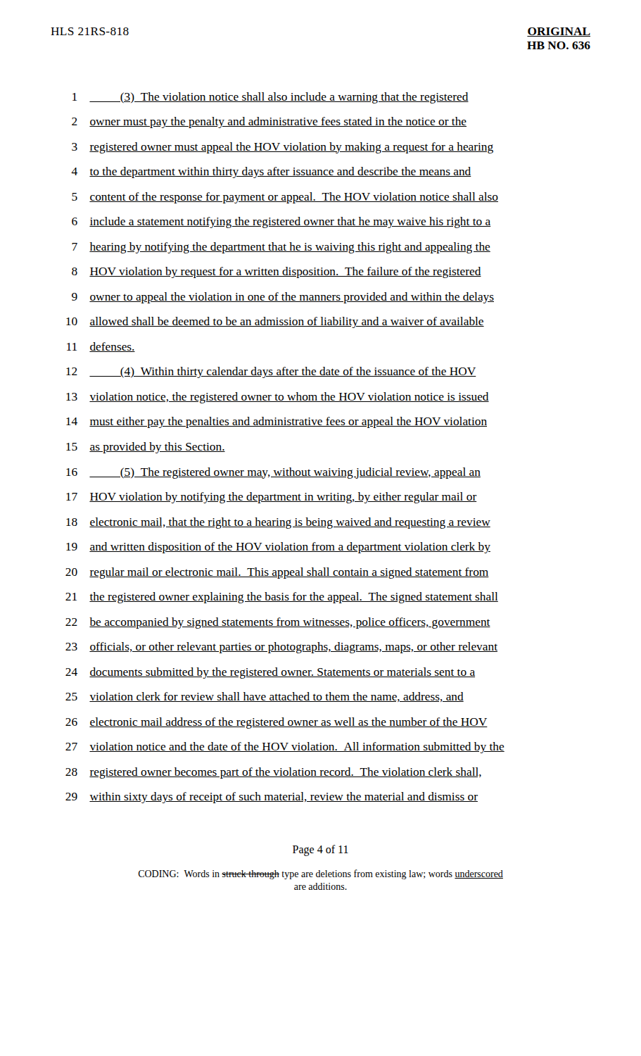HLS 21RS-818
ORIGINAL
HB NO. 636
(3) The violation notice shall also include a warning that the registered
owner must pay the penalty and administrative fees stated in the notice or the
registered owner must appeal the HOV violation by making a request for a hearing
to the department within thirty days after issuance and describe the means and
content of the response for payment or appeal. The HOV violation notice shall also
include a statement notifying the registered owner that he may waive his right to a
hearing by notifying the department that he is waiving this right and appealing the
HOV violation by request for a written disposition. The failure of the registered
owner to appeal the violation in one of the manners provided and within the delays
allowed shall be deemed to be an admission of liability and a waiver of available
defenses.
(4) Within thirty calendar days after the date of the issuance of the HOV
violation notice, the registered owner to whom the HOV violation notice is issued
must either pay the penalties and administrative fees or appeal the HOV violation
as provided by this Section.
(5) The registered owner may, without waiving judicial review, appeal an
HOV violation by notifying the department in writing, by either regular mail or
electronic mail, that the right to a hearing is being waived and requesting a review
and written disposition of the HOV violation from a department violation clerk by
regular mail or electronic mail. This appeal shall contain a signed statement from
the registered owner explaining the basis for the appeal. The signed statement shall
be accompanied by signed statements from witnesses, police officers, government
officials, or other relevant parties or photographs, diagrams, maps, or other relevant
documents submitted by the registered owner. Statements or materials sent to a
violation clerk for review shall have attached to them the name, address, and
electronic mail address of the registered owner as well as the number of the HOV
violation notice and the date of the HOV violation. All information submitted by the
registered owner becomes part of the violation record. The violation clerk shall,
within sixty days of receipt of such material, review the material and dismiss or
Page 4 of 11
CODING: Words in struck through type are deletions from existing law; words underscored
are additions.